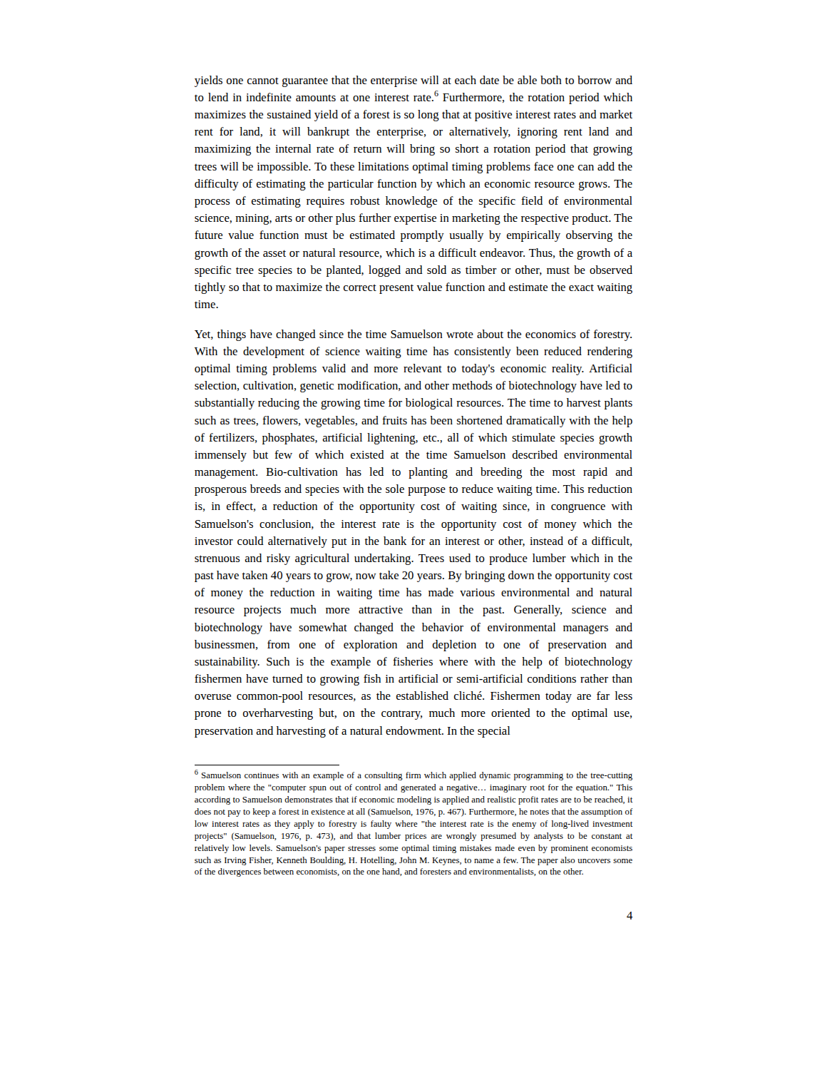yields one cannot guarantee that the enterprise will at each date be able both to borrow and to lend in indefinite amounts at one interest rate.6 Furthermore, the rotation period which maximizes the sustained yield of a forest is so long that at positive interest rates and market rent for land, it will bankrupt the enterprise, or alternatively, ignoring rent land and maximizing the internal rate of return will bring so short a rotation period that growing trees will be impossible. To these limitations optimal timing problems face one can add the difficulty of estimating the particular function by which an economic resource grows. The process of estimating requires robust knowledge of the specific field of environmental science, mining, arts or other plus further expertise in marketing the respective product. The future value function must be estimated promptly usually by empirically observing the growth of the asset or natural resource, which is a difficult endeavor. Thus, the growth of a specific tree species to be planted, logged and sold as timber or other, must be observed tightly so that to maximize the correct present value function and estimate the exact waiting time.
Yet, things have changed since the time Samuelson wrote about the economics of forestry. With the development of science waiting time has consistently been reduced rendering optimal timing problems valid and more relevant to today's economic reality. Artificial selection, cultivation, genetic modification, and other methods of biotechnology have led to substantially reducing the growing time for biological resources. The time to harvest plants such as trees, flowers, vegetables, and fruits has been shortened dramatically with the help of fertilizers, phosphates, artificial lightening, etc., all of which stimulate species growth immensely but few of which existed at the time Samuelson described environmental management. Bio-cultivation has led to planting and breeding the most rapid and prosperous breeds and species with the sole purpose to reduce waiting time. This reduction is, in effect, a reduction of the opportunity cost of waiting since, in congruence with Samuelson's conclusion, the interest rate is the opportunity cost of money which the investor could alternatively put in the bank for an interest or other, instead of a difficult, strenuous and risky agricultural undertaking. Trees used to produce lumber which in the past have taken 40 years to grow, now take 20 years. By bringing down the opportunity cost of money the reduction in waiting time has made various environmental and natural resource projects much more attractive than in the past. Generally, science and biotechnology have somewhat changed the behavior of environmental managers and businessmen, from one of exploration and depletion to one of preservation and sustainability. Such is the example of fisheries where with the help of biotechnology fishermen have turned to growing fish in artificial or semi-artificial conditions rather than overuse common-pool resources, as the established cliché. Fishermen today are far less prone to overharvesting but, on the contrary, much more oriented to the optimal use, preservation and harvesting of a natural endowment. In the special
6 Samuelson continues with an example of a consulting firm which applied dynamic programming to the tree-cutting problem where the "computer spun out of control and generated a negative… imaginary root for the equation." This according to Samuelson demonstrates that if economic modeling is applied and realistic profit rates are to be reached, it does not pay to keep a forest in existence at all (Samuelson, 1976, p. 467). Furthermore, he notes that the assumption of low interest rates as they apply to forestry is faulty where "the interest rate is the enemy of long-lived investment projects" (Samuelson, 1976, p. 473), and that lumber prices are wrongly presumed by analysts to be constant at relatively low levels. Samuelson's paper stresses some optimal timing mistakes made even by prominent economists such as Irving Fisher, Kenneth Boulding, H. Hotelling, John M. Keynes, to name a few. The paper also uncovers some of the divergences between economists, on the one hand, and foresters and environmentalists, on the other.
4